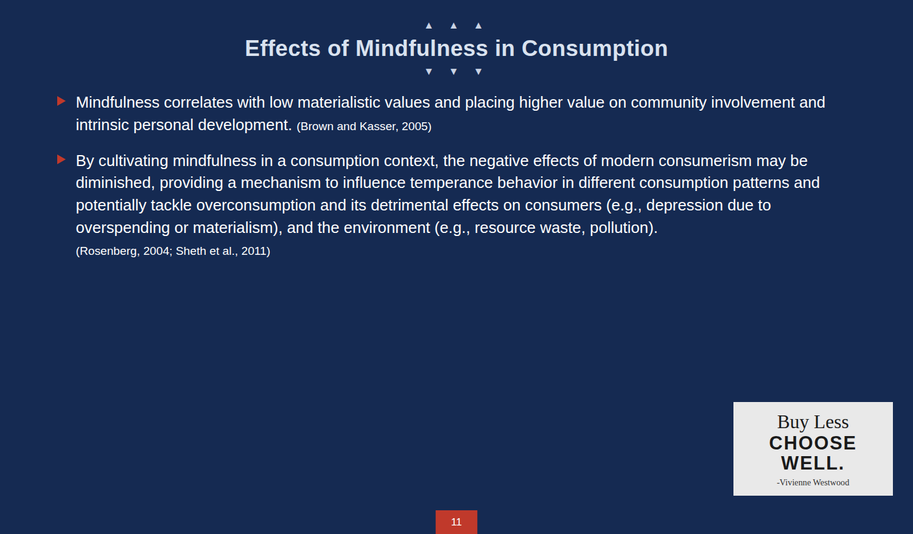▲ ▲ ▲
Effects of Mindfulness in Consumption
▼ ▼ ▼
Mindfulness correlates with low materialistic values and placing higher value on community involvement and intrinsic personal development. (Brown and Kasser, 2005)
By cultivating mindfulness in a consumption context, the negative effects of modern consumerism may be diminished, providing a mechanism to influence temperance behavior in different consumption patterns and potentially tackle overconsumption and its detrimental effects on consumers (e.g., depression due to overspending or materialism), and the environment (e.g., resource waste, pollution).
(Rosenberg, 2004; Sheth et al., 2011)
Buy Less
CHOOSE WELL.
-Vivienne Westwood
11